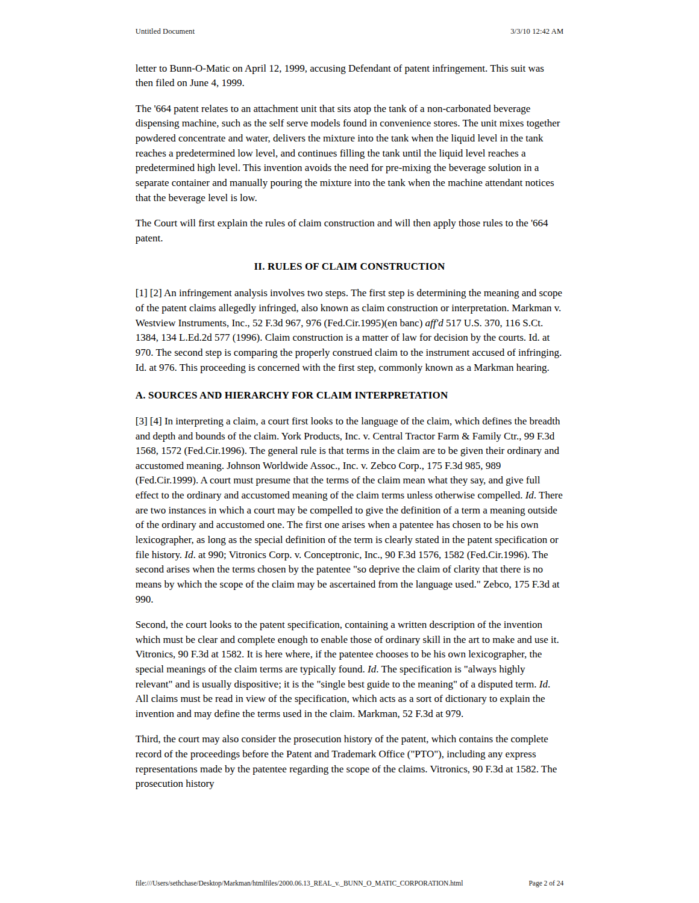Untitled Document
3/3/10 12:42 AM
letter to Bunn-O-Matic on April 12, 1999, accusing Defendant of patent infringement. This suit was then filed on June 4, 1999.
The '664 patent relates to an attachment unit that sits atop the tank of a non-carbonated beverage dispensing machine, such as the self serve models found in convenience stores. The unit mixes together powdered concentrate and water, delivers the mixture into the tank when the liquid level in the tank reaches a predetermined low level, and continues filling the tank until the liquid level reaches a predetermined high level. This invention avoids the need for pre-mixing the beverage solution in a separate container and manually pouring the mixture into the tank when the machine attendant notices that the beverage level is low.
The Court will first explain the rules of claim construction and will then apply those rules to the '664 patent.
II. RULES OF CLAIM CONSTRUCTION
[1] [2] An infringement analysis involves two steps. The first step is determining the meaning and scope of the patent claims allegedly infringed, also known as claim construction or interpretation. Markman v. Westview Instruments, Inc., 52 F.3d 967, 976 (Fed.Cir.1995)(en banc) aff'd 517 U.S. 370, 116 S.Ct. 1384, 134 L.Ed.2d 577 (1996). Claim construction is a matter of law for decision by the courts. Id. at 970. The second step is comparing the properly construed claim to the instrument accused of infringing. Id. at 976. This proceeding is concerned with the first step, commonly known as a Markman hearing.
A. SOURCES AND HIERARCHY FOR CLAIM INTERPRETATION
[3] [4] In interpreting a claim, a court first looks to the language of the claim, which defines the breadth and depth and bounds of the claim. York Products, Inc. v. Central Tractor Farm & Family Ctr., 99 F.3d 1568, 1572 (Fed.Cir.1996). The general rule is that terms in the claim are to be given their ordinary and accustomed meaning. Johnson Worldwide Assoc., Inc. v. Zebco Corp., 175 F.3d 985, 989 (Fed.Cir.1999). A court must presume that the terms of the claim mean what they say, and give full effect to the ordinary and accustomed meaning of the claim terms unless otherwise compelled. Id. There are two instances in which a court may be compelled to give the definition of a term a meaning outside of the ordinary and accustomed one. The first one arises when a patentee has chosen to be his own lexicographer, as long as the special definition of the term is clearly stated in the patent specification or file history. Id. at 990; Vitronics Corp. v. Conceptronic, Inc., 90 F.3d 1576, 1582 (Fed.Cir.1996). The second arises when the terms chosen by the patentee "so deprive the claim of clarity that there is no means by which the scope of the claim may be ascertained from the language used." Zebco, 175 F.3d at 990.
Second, the court looks to the patent specification, containing a written description of the invention which must be clear and complete enough to enable those of ordinary skill in the art to make and use it. Vitronics, 90 F.3d at 1582. It is here where, if the patentee chooses to be his own lexicographer, the special meanings of the claim terms are typically found. Id. The specification is "always highly relevant" and is usually dispositive; it is the "single best guide to the meaning" of a disputed term. Id. All claims must be read in view of the specification, which acts as a sort of dictionary to explain the invention and may define the terms used in the claim. Markman, 52 F.3d at 979.
Third, the court may also consider the prosecution history of the patent, which contains the complete record of the proceedings before the Patent and Trademark Office ("PTO"), including any express representations made by the patentee regarding the scope of the claims. Vitronics, 90 F.3d at 1582. The prosecution history
file:///Users/sethchase/Desktop/Markman/htmlfiles/2000.06.13_REAL_v._BUNN_O_MATIC_CORPORATION.html
Page 2 of 24